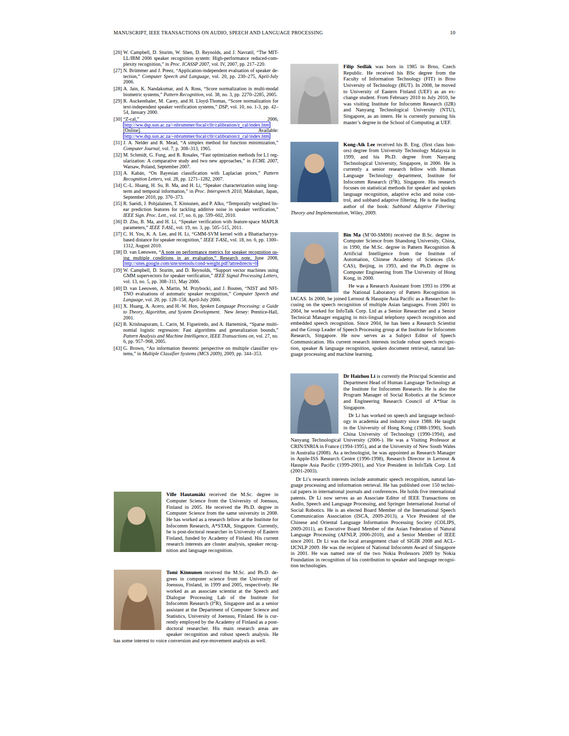Manuscript, IEEE Transactions on Audio, Speech and Language Processing
10
[26] W. Campbell, D. Sturim, W. Shen, D. Reynolds, and J. Navratil, “The MIT-LL/IBM 2006 speaker recognition system: High-performance reduced-complexity recognition,” in Proc. ICASSP 2007, vol. IV, 2007, pp. 217–220.
[27] N. Brümmer and J. Preez, “Application-independent evaluation of speaker detection,” Computer Speech and Language, vol. 20, pp. 230–275, April-July 2006.
[28] A. Jain, K. Nandakumar, and A. Ross, “Score normalization in multi-modal biometric systems,” Pattern Recognition, vol. 38, no. 3, pp. 2270–2285, 2005.
[29] R. Auckenthaler, M. Carey, and H. Lloyd-Thomas, “Score normalization for text-independent speaker verification systems,” DSP, vol. 10, no. 1-3, pp. 42–54, January 2000.
[30]“Z-cal,” 2006, http://ww.dsp.sun.ac.za/~nbrummer/focal/cllr/calibration/z_cal/index.htm
[Online]. Available: http://ww.dsp.sun.ac.za/~nbrummer/focal/cllr/calibration/z_cal/index.htm
[31] J. A. Nelder and R. Mead, “A simplex method for function minimization,” Computer Journal, vol. 7, p. 308–313, 1965.
[32] M. Schmidt, G. Fung, and R. Rosales, “Fast optimization methods for L1 regularization: A comparative study and two new approaches,” in ECML 2007, Warsaw, Poland, September 2007.
[33] A. Kabán, “On Bayesian classification with Laplacian priors,” Pattern Recognition Letters, vol. 28, pp. 1271–1282, 2007.
[34] C.-L. Huang, H. Su, B. Ma, and H. Li, “Speaker characterization using long-term and temporal information,” in Proc. Interspeech 2010, Makuhari, Japan, September 2010, pp. 370–373.
[35] R. Saeidi, J. Pohjalainen, T. Kinnunen, and P. Alku, “Temporally weighted linear prediction features for tackling additive noise in speaker verification,” IEEE Sign. Proc. Lett., vol. 17, no. 6, pp. 599–602, 2010.
[36] D. Zhu, B. Ma, and H. Li, “Speaker verification with feature-space MAPLR parameters,” IEEE T-ASL, vol. 19, no. 3, pp. 505–515, 2011.
[37] C. H. You, K. A. Lee, and H. Li, “GMM-SVM kernel with a Bhattacharyya-based distance for speaker recognition,” IEEE T-ASL, vol. 18, no. 6, pp. 1300–1312, August 2010.
[38] D. van Leeuwen, “A note on performance metrics for speaker recognition using multiple conditions in an evaluation,” Research note, June 2008, http://sites.google.com/site/sretools/cond-weight.pdf?attredirects=0
[39] W. Campbell, D. Sturim, and D. Reynolds, “Support vector machines using GMM supervectors for speaker verification,” IEEE Signal Processing Letters, vol. 13, no. 5, pp. 308–311, May 2006.
[40] D. van Leeuwen, A. Martin, M. Przybocki, and J. Bouten, “NIST and NFI-TNO evaluations of automatic speaker recognition,” Computer Speech and Language, vol. 20, pp. 128–158, April-July 2006.
[41] X. Huang, A. Acero, and H.-W. Hon, Spoken Language Processing: a Guide to Theory, Algorithm, and System Development. New Jersey: Prentice-Hall, 2001.
[42] B. Krishnapuram, L. Carin, M. Figueiredo, and A. Hartemink, “Sparse multinomial logistic regression: Fast algorithms and generalization bounds,” Pattern Analysis and Machine Intelligence, IEEE Transactions on, vol. 27, no. 6, pp. 957–968, 2005.
[43] G. Brown, “An information theoretic perspective on multiple classifier systems,” in Multiple Classifier Systems (MCS 2009), 2009, pp. 344–353.
Ville Hautamäki received the M.Sc. degree in Computer Science from the University of Joensuu, Finland in 2005. He received the Ph.D. degree in Computer Science from the same university in 2008. He has worked as a research fellow at the Institute for Infocomm Research, A*STAR, Singapore. Currently, he is post-doctoral researcher in University of Eastern Finland, funded by Academy of Finland. His current research interests are cluster analysis, speaker recognition and language recognition.
Tomi Kinnunen received the M.Sc. and Ph.D. degrees in computer science from the University of Joensuu, Finland, in 1999 and 2005, respectively. He worked as an associate scientist at the Speech and Dialogue Processing Lab of the Institute for Infocomm Research (I2R), Singapore and as a senior assistant at the Department of Computer Science and Statistics, University of Joensuu, Finland. He is currently employed by the Academy of Finland as a post-doctoral researcher. His main research areas are speaker recognition and robust speech analysis. He has some interest to voice conversion and eye-movement analysis as well.
Filip Sedlák was born in 1985 in Brno, Czech Republic. He received his BSc degree from the Faculty of Information Technology (FIT) in Brno University of Technology (BUT). In 2008, he moved to University of Eastern Finland (UEF) as an exchange student. From February 2010 to July 2010, he was visiting Institute for Infocomm Research (I2R) and Nanyang Technological University (NTU), Singapore, as an intern. He is currently pursuing his master’s degree in the School of Computing at UEF.
Kong-Aik Lee received his B. Eng. (first class honors) degree from University Technology Malaysia in 1999, and his Ph.D. degree from Nanyang Technological University, Singapore, in 2006. He is currently a senior research fellow with Human Language Technology department, Institute for Infocomm Research (I2R), Singapore. His research focuses on statistical methods for speaker and spoken language recognition, adaptive echo and noise control, and subband adaptive filtering. He is the leading author of the book: Subband Adaptive Filtering: Theory and Implementation, Wiley, 2009.
Bin Ma (M’00-SM06) received the B.Sc. degree in Computer Science from Shandong University, China, in 1990, the M.Sc. degree in Pattern Recognition & Artificial Intelligence from the Institute of Automation, Chinese Academy of Sciences (IA-CAS), Beijing, in 1993, and the Ph.D. degree in Computer Engineering from The University of Hong Kong, in 2000.
He was a Research Assistant from 1993 to 1996 at the National Laboratory of Pattern Recognition in IACAS. In 2000, he joined Lernout & Hauspie Asia Pacific as a Researcher focusing on the speech recognition of multiple Asian languages. From 2001 to 2004, he worked for InfoTalk Corp. Ltd as a Senior Researcher and a Senior Technical Manager engaging in mix-lingual telephony speech recognition and embedded speech recognition. Since 2004, he has been a Research Scientist and the Group Leader of Speech Processing group at the Institute for Infocomm Research, Singapore. He now serves as a Subject Editor of Speech Communication. His current research interests include robust speech recognition, speaker & language recognition, spoken document retrieval, natural language processing and machine learning.
Dr Haizhou Li is currently the Principal Scientist and Department Head of Human Language Technology at the Institute for Infocomm Research. He is also the Program Manager of Social Robotics at the Science and Engineering Research Council of A*Star in Singapore.
Dr Li has worked on speech and language technology in academia and industry since 1988. He taught in the University of Hong Kong (1988-1990), South China University of Technology (1990-1994), and Nanyang Technological University (2006-). He was a Visiting Professor at CRIN/INRIA in France (1994-1995), and at the University of New South Wales in Australia (2008). As a technologist, he was appointed as Research Manager in Apple-ISS Research Centre (1996-1998), Research Director in Lernout & Hauspie Asia Pacific (1999-2001), and Vice President in InfoTalk Corp. Ltd (2001-2003).
Dr Li’s research interests include automatic speech recognition, natural language processing and information retrieval. He has published over 150 technical papers in international journals and conferences. He holds five international patents. Dr Li now serves as an Associate Editor of IEEE Transactions on Audio, Speech and Language Processing, and Springer International Journal of Social Robotics. He is an elected Board Member of the International Speech Communication Association (ISCA, 2009-2013), a Vice President of the Chinese and Oriental Language Information Processing Society (COLIPS, 2009-2011), an Executive Board Member of the Asian Federation of Natural Language Processing (AFNLP, 2006-2010), and a Senior Member of IEEE since 2001. Dr Li was the local arrangement chair of SIGIR 2008 and ACL-IJCNLP 2009. He was the recipient of National Infocomm Award of Singapore in 2001. He was named one of the two Nokia Professors 2009 by Nokia Foundation in recognition of his contribution to speaker and language recognition technologies.